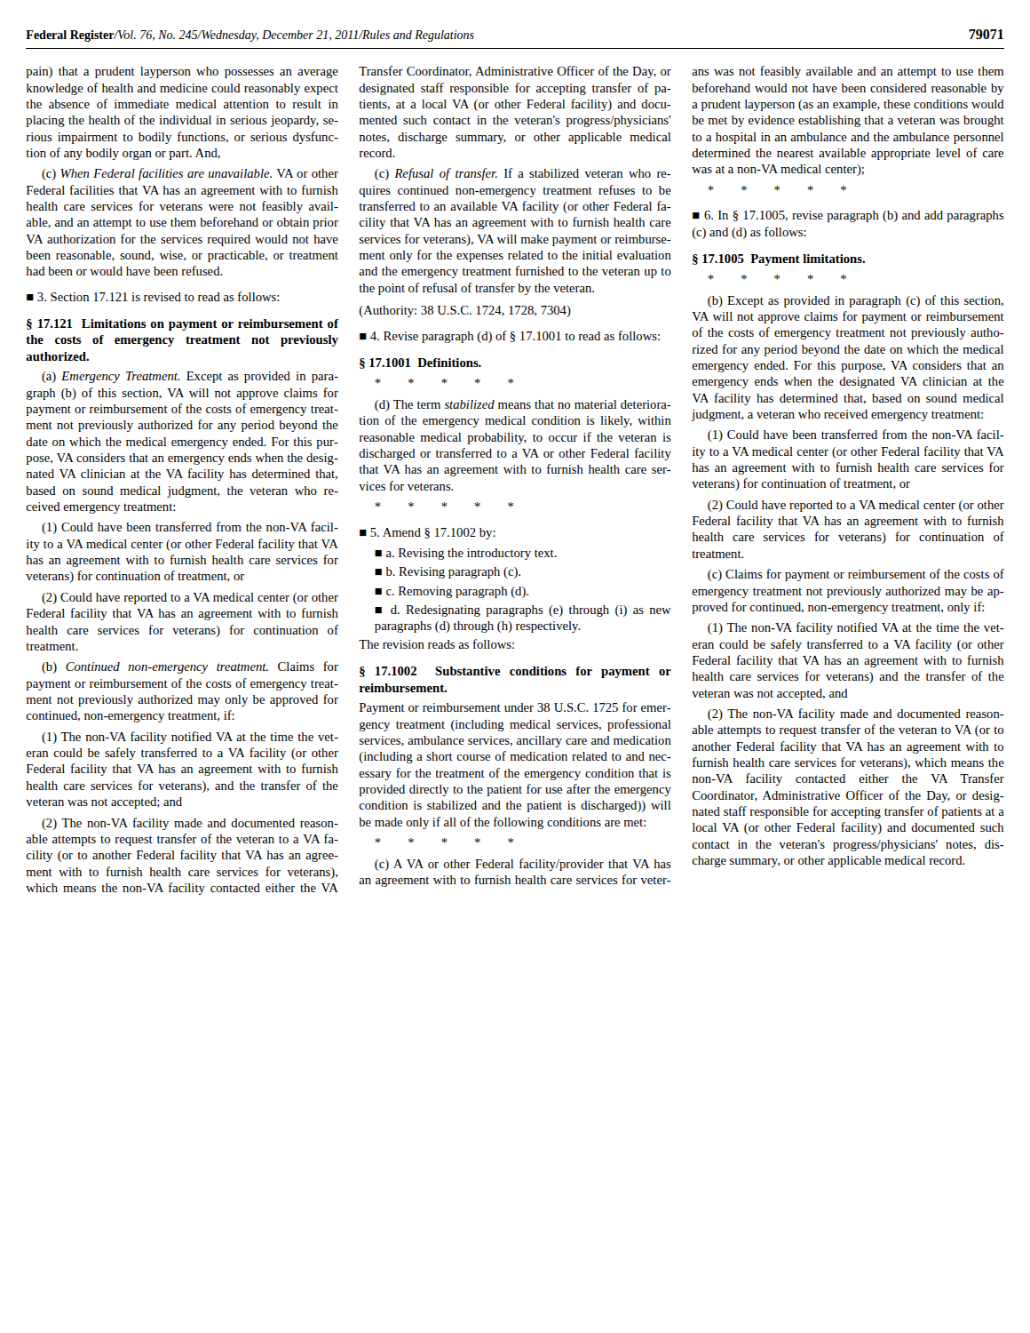Federal Register/Vol. 76, No. 245/Wednesday, December 21, 2011/Rules and Regulations
79071
pain) that a prudent layperson who possesses an average knowledge of health and medicine could reasonably expect the absence of immediate medical attention to result in placing the health of the individual in serious jeopardy, serious impairment to bodily functions, or serious dysfunction of any bodily organ or part. And,
(c) When Federal facilities are unavailable. VA or other Federal facilities that VA has an agreement with to furnish health care services for veterans were not feasibly available, and an attempt to use them beforehand or obtain prior VA authorization for the services required would not have been reasonable, sound, wise, or practicable, or treatment had been or would have been refused.
3. Section 17.121 is revised to read as follows:
§ 17.121 Limitations on payment or reimbursement of the costs of emergency treatment not previously authorized.
(a) Emergency Treatment. Except as provided in paragraph (b) of this section, VA will not approve claims for payment or reimbursement of the costs of emergency treatment not previously authorized for any period beyond the date on which the medical emergency ended. For this purpose, VA considers that an emergency ends when the designated VA clinician at the VA facility has determined that, based on sound medical judgment, the veteran who received emergency treatment:
(1) Could have been transferred from the non-VA facility to a VA medical center (or other Federal facility that VA has an agreement with to furnish health care services for veterans) for continuation of treatment, or
(2) Could have reported to a VA medical center (or other Federal facility that VA has an agreement with to furnish health care services for veterans) for continuation of treatment.
(b) Continued non-emergency treatment. Claims for payment or reimbursement of the costs of emergency treatment not previously authorized may only be approved for continued, non-emergency treatment, if:
(1) The non-VA facility notified VA at the time the veteran could be safely transferred to a VA facility (or other Federal facility that VA has an agreement with to furnish health care services for veterans), and the transfer of the veteran was not accepted; and
(2) The non-VA facility made and documented reasonable attempts to request transfer of the veteran to a VA facility (or to another Federal facility that VA has an agreement with to furnish health care services for veterans), which means the non-VA facility contacted either the VA Transfer Coordinator, Administrative Officer of the Day, or designated staff responsible for accepting transfer of patients, at a local VA (or other Federal facility) and documented such contact in the veteran's progress/physicians' notes, discharge summary, or other applicable medical record.
(c) Refusal of transfer. If a stabilized veteran who requires continued non-emergency treatment refuses to be transferred to an available VA facility (or other Federal facility that VA has an agreement with to furnish health care services for veterans), VA will make payment or reimbursement only for the expenses related to the initial evaluation and the emergency treatment furnished to the veteran up to the point of refusal of transfer by the veteran.
(Authority: 38 U.S.C. 1724, 1728, 7304)
4. Revise paragraph (d) of § 17.1001 to read as follows:
§ 17.1001 Definitions.
* * * * *
(d) The term stabilized means that no material deterioration of the emergency medical condition is likely, within reasonable medical probability, to occur if the veteran is discharged or transferred to a VA or other Federal facility that VA has an agreement with to furnish health care services for veterans.
* * * * *
5. Amend § 17.1002 by:
a. Revising the introductory text.
b. Revising paragraph (c).
c. Removing paragraph (d).
d. Redesignating paragraphs (e) through (i) as new paragraphs (d) through (h) respectively.
The revision reads as follows:
§ 17.1002 Substantive conditions for payment or reimbursement.
Payment or reimbursement under 38 U.S.C. 1725 for emergency treatment (including medical services, professional services, ambulance services, ancillary care and medication (including a short course of medication related to and necessary for the treatment of the emergency condition that is provided directly to the patient for use after the emergency condition is stabilized and the patient is discharged)) will be made only if all of the following conditions are met:
* * * * *
(c) A VA or other Federal facility/provider that VA has an agreement with to furnish health care services for veterans was not feasibly available and an attempt to use them beforehand would not have been considered reasonable by a prudent layperson (as an example, these conditions would be met by evidence establishing that a veteran was brought to a hospital in an ambulance and the ambulance personnel determined the nearest available appropriate level of care was at a non-VA medical center);
* * * * *
6. In § 17.1005, revise paragraph (b) and add paragraphs (c) and (d) as follows:
§ 17.1005 Payment limitations.
* * * * *
(b) Except as provided in paragraph (c) of this section, VA will not approve claims for payment or reimbursement of the costs of emergency treatment not previously authorized for any period beyond the date on which the medical emergency ended. For this purpose, VA considers that an emergency ends when the designated VA clinician at the VA facility has determined that, based on sound medical judgment, a veteran who received emergency treatment:
(1) Could have been transferred from the non-VA facility to a VA medical center (or other Federal facility that VA has an agreement with to furnish health care services for veterans) for continuation of treatment, or
(2) Could have reported to a VA medical center (or other Federal facility that VA has an agreement with to furnish health care services for veterans) for continuation of treatment.
(c) Claims for payment or reimbursement of the costs of emergency treatment not previously authorized may be approved for continued, non-emergency treatment, only if:
(1) The non-VA facility notified VA at the time the veteran could be safely transferred to a VA facility (or other Federal facility that VA has an agreement with to furnish health care services for veterans) and the transfer of the veteran was not accepted, and
(2) The non-VA facility made and documented reasonable attempts to request transfer of the veteran to VA (or to another Federal facility that VA has an agreement with to furnish health care services for veterans), which means the non-VA facility contacted either the VA Transfer Coordinator, Administrative Officer of the Day, or designated staff responsible for accepting transfer of patients at a local VA (or other Federal facility) and documented such contact in the veteran's progress/physicians' notes, discharge summary, or other applicable medical record.